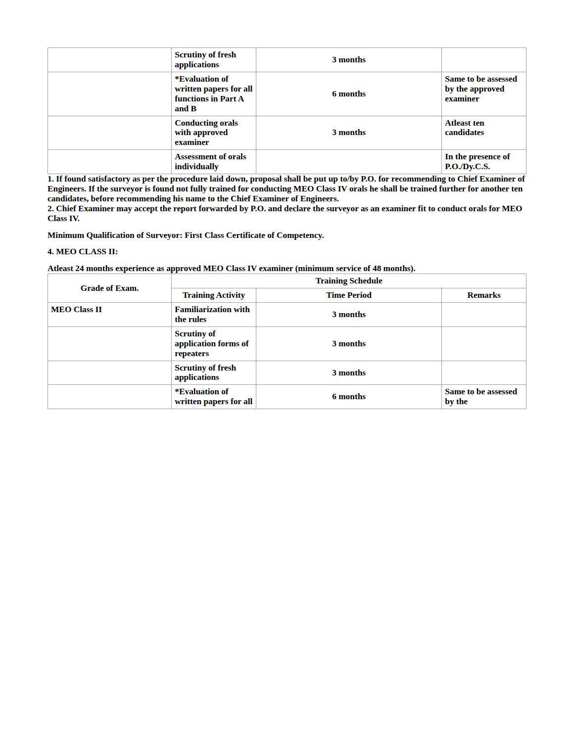| | Scrutiny of fresh applications | 3 months | |
| | *Evaluation of written papers for all functions in Part A and B | 6 months | Same to be assessed by the approved examiner |
| | Conducting orals with approved examiner | 3 months | Atleast ten candidates |
| | Assessment of orals individually | | In the presence of P.O./Dy.C.S. |
1. If found satisfactory as per the procedure laid down, proposal shall be put up to/by P.O. for recommending to Chief Examiner of Engineers. If the surveyor is found not fully trained for conducting MEO Class IV orals he shall be trained further for another ten candidates, before recommending his name to the Chief Examiner of Engineers.
2. Chief Examiner may accept the report forwarded by P.O. and declare the surveyor as an examiner fit to conduct orals for MEO Class IV.
Minimum Qualification of Surveyor: First Class Certificate of Competency.
4. MEO CLASS II:
Atleast 24 months experience as approved MEO Class IV examiner (minimum service of 48 months).
| Grade of Exam. | Training Schedule |
| Training Activity | Time Period | Remarks |
| MEO Class II | Familiarization with the rules | 3 months | |
| | Scrutiny of application forms of repeaters | 3 months | |
| | Scrutiny of fresh applications | 3 months | |
| | *Evaluation of written papers for all | 6 months | Same to be assessed by the |